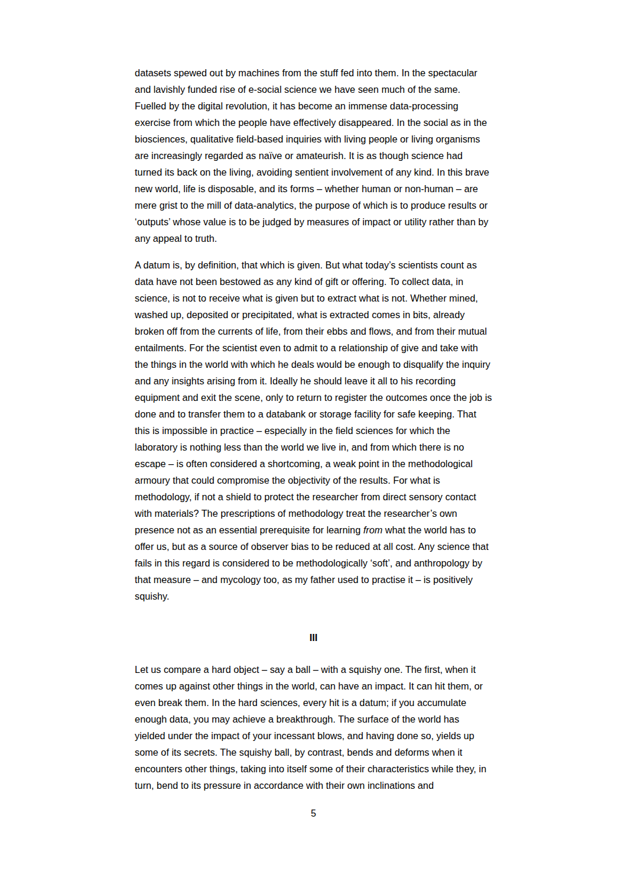datasets spewed out by machines from the stuff fed into them. In the spectacular and lavishly funded rise of e-social science we have seen much of the same. Fuelled by the digital revolution, it has become an immense data-processing exercise from which the people have effectively disappeared. In the social as in the biosciences, qualitative field-based inquiries with living people or living organisms are increasingly regarded as naïve or amateurish. It is as though science had turned its back on the living, avoiding sentient involvement of any kind. In this brave new world, life is disposable, and its forms – whether human or non-human – are mere grist to the mill of data-analytics, the purpose of which is to produce results or ‘outputs’ whose value is to be judged by measures of impact or utility rather than by any appeal to truth.
A datum is, by definition, that which is given. But what today’s scientists count as data have not been bestowed as any kind of gift or offering. To collect data, in science, is not to receive what is given but to extract what is not. Whether mined, washed up, deposited or precipitated, what is extracted comes in bits, already broken off from the currents of life, from their ebbs and flows, and from their mutual entailments. For the scientist even to admit to a relationship of give and take with the things in the world with which he deals would be enough to disqualify the inquiry and any insights arising from it. Ideally he should leave it all to his recording equipment and exit the scene, only to return to register the outcomes once the job is done and to transfer them to a databank or storage facility for safe keeping. That this is impossible in practice – especially in the field sciences for which the laboratory is nothing less than the world we live in, and from which there is no escape – is often considered a shortcoming, a weak point in the methodological armoury that could compromise the objectivity of the results. For what is methodology, if not a shield to protect the researcher from direct sensory contact with materials? The prescriptions of methodology treat the researcher’s own presence not as an essential prerequisite for learning from what the world has to offer us, but as a source of observer bias to be reduced at all cost. Any science that fails in this regard is considered to be methodologically ‘soft’, and anthropology by that measure – and mycology too, as my father used to practise it – is positively squishy.
III
Let us compare a hard object – say a ball – with a squishy one. The first, when it comes up against other things in the world, can have an impact. It can hit them, or even break them. In the hard sciences, every hit is a datum; if you accumulate enough data, you may achieve a breakthrough. The surface of the world has yielded under the impact of your incessant blows, and having done so, yields up some of its secrets. The squishy ball, by contrast, bends and deforms when it encounters other things, taking into itself some of their characteristics while they, in turn, bend to its pressure in accordance with their own inclinations and
5